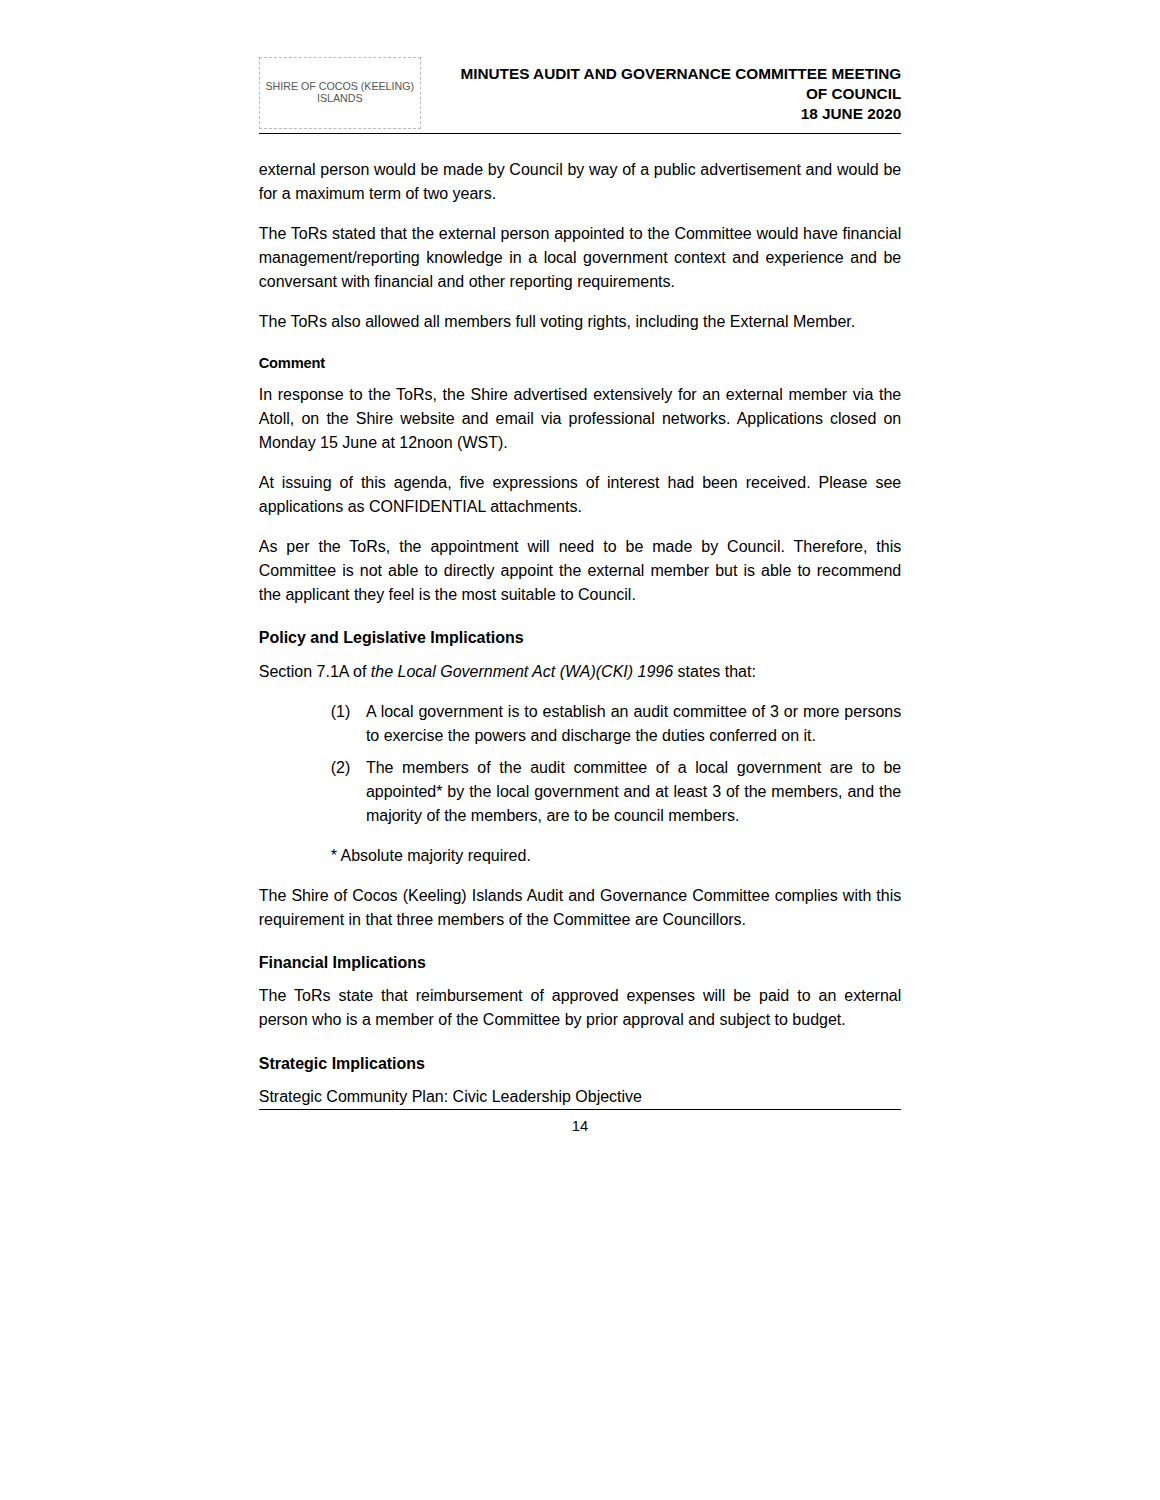SHIRE OF COCOS (KEELING) ISLANDS
MINUTES AUDIT AND GOVERNANCE COMMITTEE MEETING OF COUNCIL
18 JUNE 2020
external person would be made by Council by way of a public advertisement and would be for a maximum term of two years.
The ToRs stated that the external person appointed to the Committee would have financial management/reporting knowledge in a local government context and experience and be conversant with financial and other reporting requirements.
The ToRs also allowed all members full voting rights, including the External Member.
Comment
In response to the ToRs, the Shire advertised extensively for an external member via the Atoll, on the Shire website and email via professional networks. Applications closed on Monday 15 June at 12noon (WST).
At issuing of this agenda, five expressions of interest had been received. Please see applications as CONFIDENTIAL attachments.
As per the ToRs, the appointment will need to be made by Council. Therefore, this Committee is not able to directly appoint the external member but is able to recommend the applicant they feel is the most suitable to Council.
Policy and Legislative Implications
Section 7.1A of the Local Government Act (WA)(CKI) 1996 states that:
(1) A local government is to establish an audit committee of 3 or more persons to exercise the powers and discharge the duties conferred on it.
(2) The members of the audit committee of a local government are to be appointed* by the local government and at least 3 of the members, and the majority of the members, are to be council members.
* Absolute majority required.
The Shire of Cocos (Keeling) Islands Audit and Governance Committee complies with this requirement in that three members of the Committee are Councillors.
Financial Implications
The ToRs state that reimbursement of approved expenses will be paid to an external person who is a member of the Committee by prior approval and subject to budget.
Strategic Implications
Strategic Community Plan: Civic Leadership Objective
14